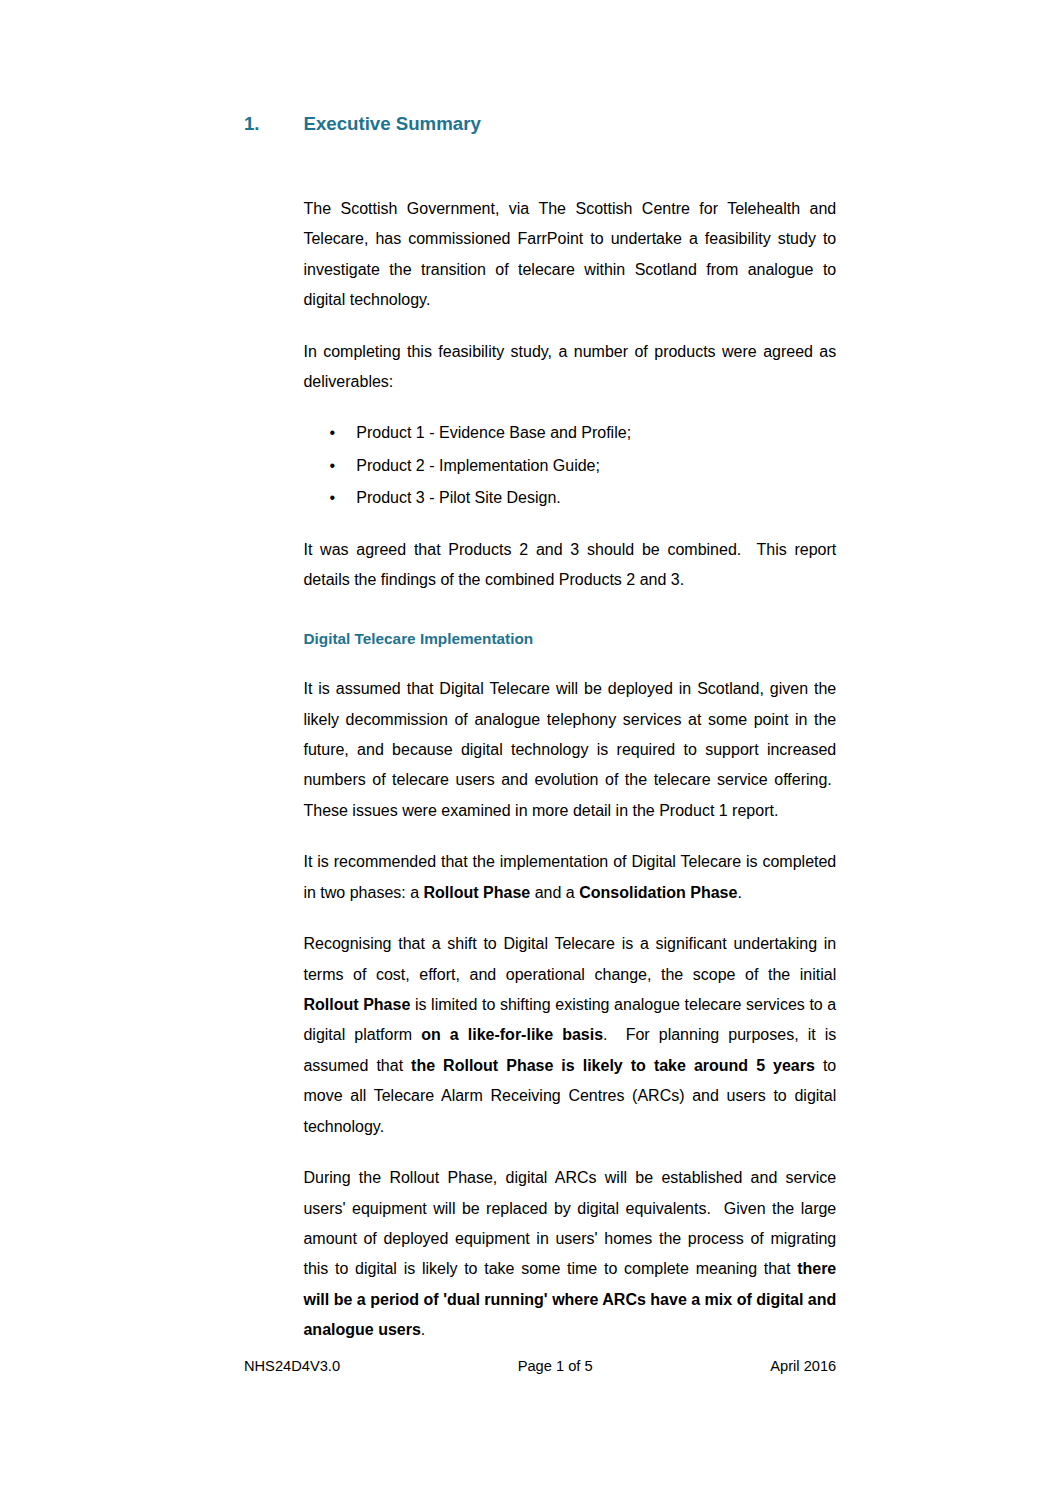1. Executive Summary
The Scottish Government, via The Scottish Centre for Telehealth and Telecare, has commissioned FarrPoint to undertake a feasibility study to investigate the transition of telecare within Scotland from analogue to digital technology.
In completing this feasibility study, a number of products were agreed as deliverables:
Product 1 - Evidence Base and Profile;
Product 2 - Implementation Guide;
Product 3 - Pilot Site Design.
It was agreed that Products 2 and 3 should be combined. This report details the findings of the combined Products 2 and 3.
Digital Telecare Implementation
It is assumed that Digital Telecare will be deployed in Scotland, given the likely decommission of analogue telephony services at some point in the future, and because digital technology is required to support increased numbers of telecare users and evolution of the telecare service offering. These issues were examined in more detail in the Product 1 report.
It is recommended that the implementation of Digital Telecare is completed in two phases: a Rollout Phase and a Consolidation Phase.
Recognising that a shift to Digital Telecare is a significant undertaking in terms of cost, effort, and operational change, the scope of the initial Rollout Phase is limited to shifting existing analogue telecare services to a digital platform on a like-for-like basis. For planning purposes, it is assumed that the Rollout Phase is likely to take around 5 years to move all Telecare Alarm Receiving Centres (ARCs) and users to digital technology.
During the Rollout Phase, digital ARCs will be established and service users' equipment will be replaced by digital equivalents. Given the large amount of deployed equipment in users' homes the process of migrating this to digital is likely to take some time to complete meaning that there will be a period of 'dual running' where ARCs have a mix of digital and analogue users.
NHS24D4V3.0 Page 1 of 5 April 2016